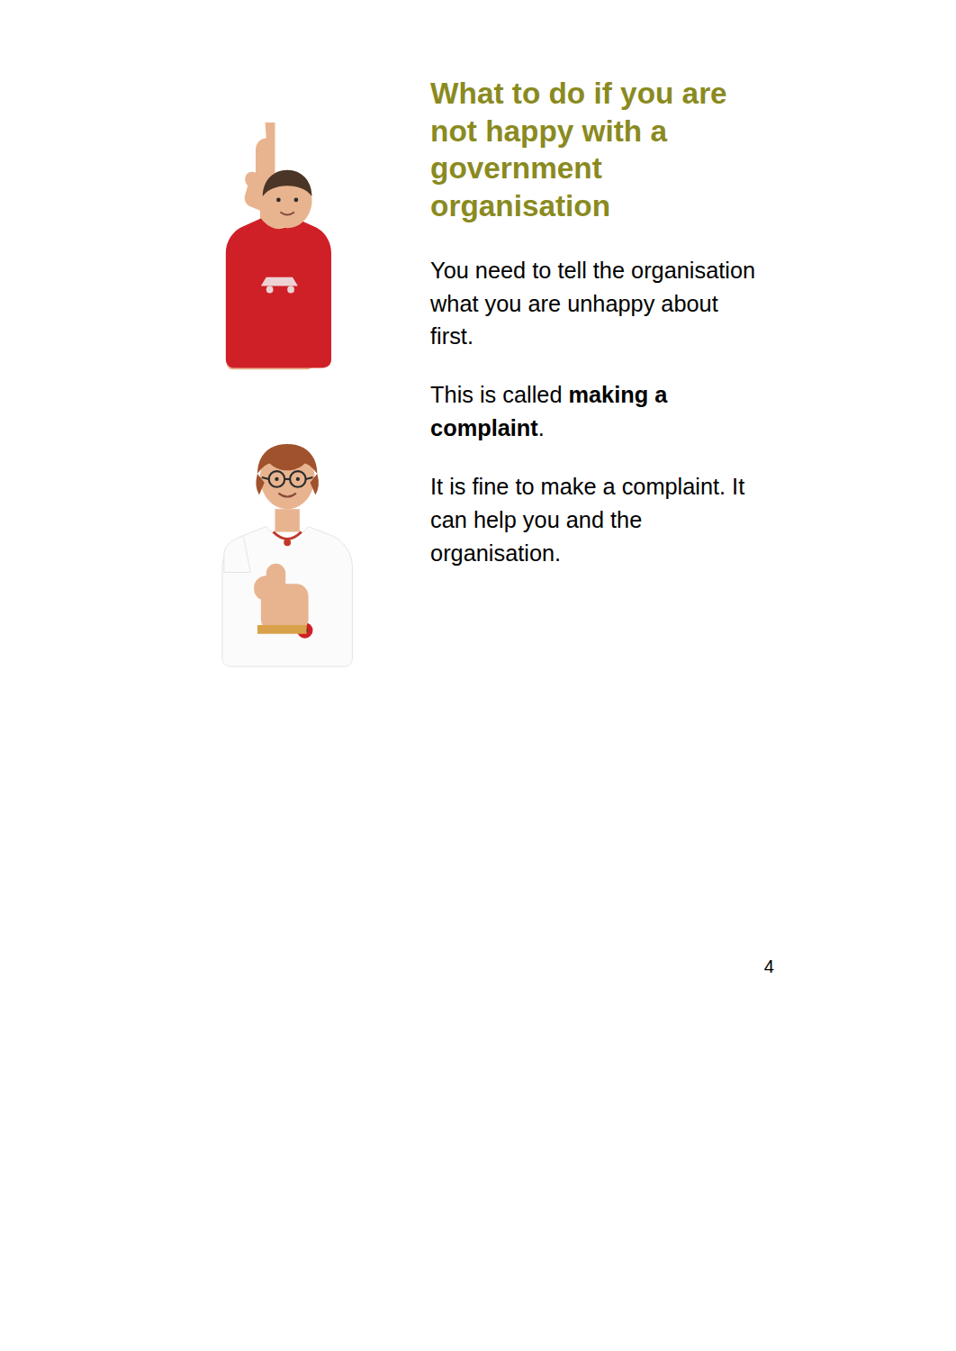What to do if you are not happy with a government organisation
You need to tell the organisation what you are unhappy about first.
This is called making a complaint.
It is fine to make a complaint. It can help you and the organisation.
4